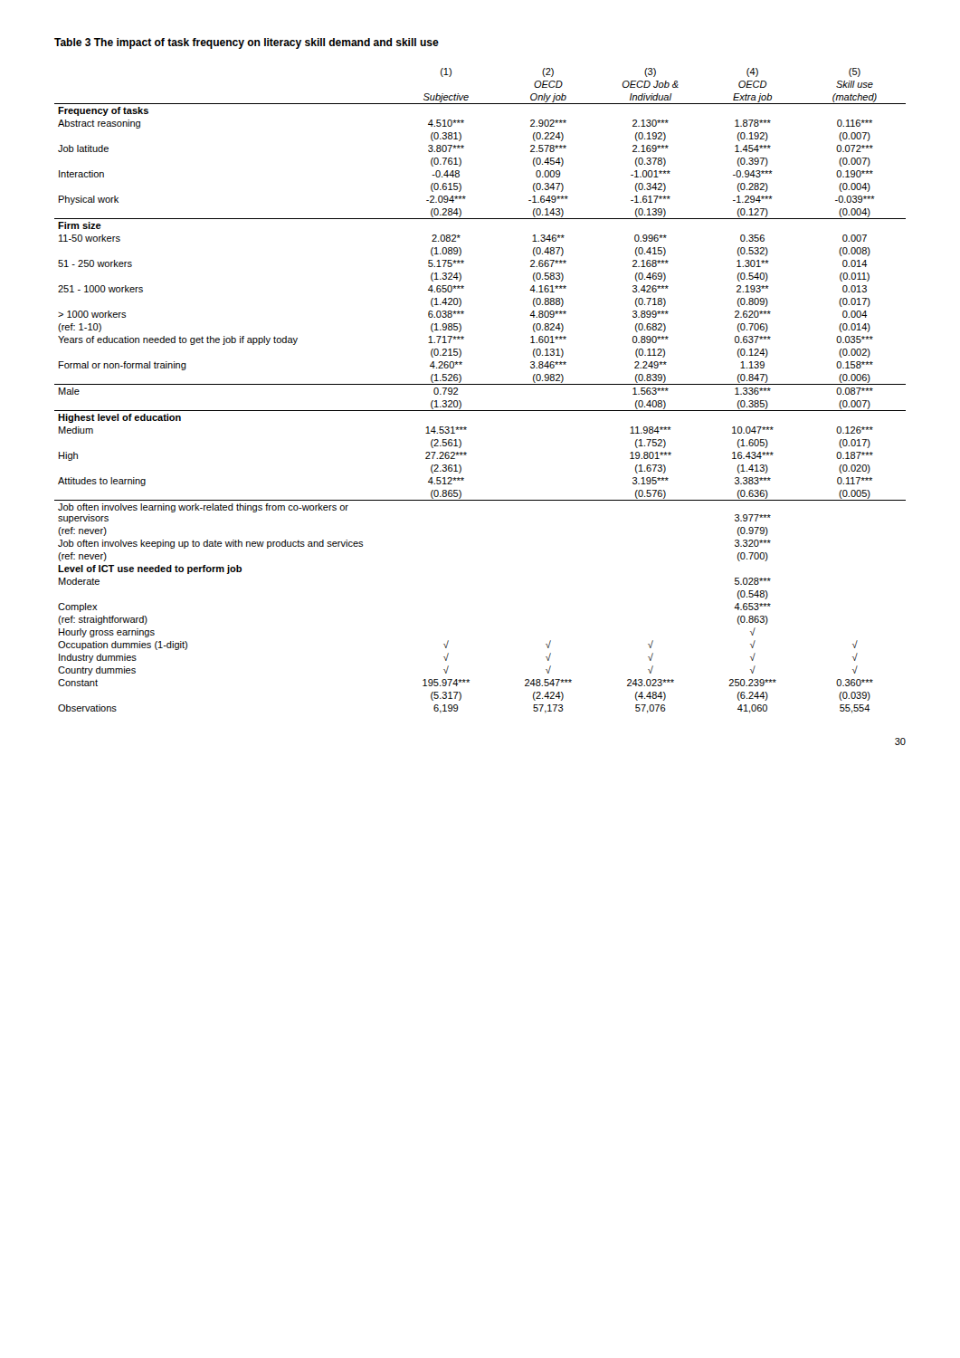Table 3 The impact of task frequency on literacy skill demand and skill use
| | (1) | (2) | (3) | (4) | (5) |
| | | OECD | OECD Job & | OECD | Skill use |
| | Subjective | Only job | Individual | Extra job | (matched) |
| Frequency of tasks | | | | | |
| Abstract reasoning | 4.510*** | 2.902*** | 2.130*** | 1.878*** | 0.116*** |
| | (0.381) | (0.224) | (0.192) | (0.192) | (0.007) |
| Job latitude | 3.807*** | 2.578*** | 2.169*** | 1.454*** | 0.072*** |
| | (0.761) | (0.454) | (0.378) | (0.397) | (0.007) |
| Interaction | -0.448 | 0.009 | -1.001*** | -0.943*** | 0.190*** |
| | (0.615) | (0.347) | (0.342) | (0.282) | (0.004) |
| Physical work | -2.094*** | -1.649*** | -1.617*** | -1.294*** | -0.039*** |
| | (0.284) | (0.143) | (0.139) | (0.127) | (0.004) |
| Firm size | | | | | |
| 11-50 workers | 2.082* | 1.346** | 0.996** | 0.356 | 0.007 |
| | (1.089) | (0.487) | (0.415) | (0.532) | (0.008) |
| 51 - 250 workers | 5.175*** | 2.667*** | 2.168*** | 1.301** | 0.014 |
| | (1.324) | (0.583) | (0.469) | (0.540) | (0.011) |
| 251 - 1000 workers | 4.650*** | 4.161*** | 3.426*** | 2.193** | 0.013 |
| | (1.420) | (0.888) | (0.718) | (0.809) | (0.017) |
| > 1000 workers | 6.038*** | 4.809*** | 3.899*** | 2.620*** | 0.004 |
| (ref: 1-10) | (1.985) | (0.824) | (0.682) | (0.706) | (0.014) |
| Years of education needed to get the job if apply today | 1.717*** | 1.601*** | 0.890*** | 0.637*** | 0.035*** |
| | (0.215) | (0.131) | (0.112) | (0.124) | (0.002) |
| Formal or non-formal training | 4.260** | 3.846*** | 2.249** | 1.139 | 0.158*** |
| | (1.526) | (0.982) | (0.839) | (0.847) | (0.006) |
| Male | 0.792 | | 1.563*** | 1.336*** | 0.087*** |
| | (1.320) | | (0.408) | (0.385) | (0.007) |
| Highest level of education | | | | | |
| Medium | 14.531*** | | 11.984*** | 10.047*** | 0.126*** |
| | (2.561) | | (1.752) | (1.605) | (0.017) |
| High | 27.262*** | | 19.801*** | 16.434*** | 0.187*** |
| | (2.361) | | (1.673) | (1.413) | (0.020) |
| Attitudes to learning | 4.512*** | | 3.195*** | 3.383*** | 0.117*** |
| | (0.865) | | (0.576) | (0.636) | (0.005) |
| Job often involves learning work-related things from co-workers or supervisors | | | | 3.977*** | |
| (ref: never) | | | | (0.979) | |
| Job often involves keeping up to date with new products and services | | | | 3.320*** | |
| (ref: never) | | | | (0.700) | |
| Level of ICT use needed to perform job | | | | | |
| Moderate | | | | 5.028*** | |
| | | | | (0.548) | |
| Complex | | | | 4.653*** | |
| (ref: straightforward) | | | | (0.863) | |
| Hourly gross earnings | | | | √ | |
| Occupation dummies (1-digit) | √ | √ | √ | √ | √ |
| Industry dummies | √ | √ | √ | √ | √ |
| Country dummies | √ | √ | √ | √ | √ |
| Constant | 195.974*** | 248.547*** | 243.023*** | 250.239*** | 0.360*** |
| | (5.317) | (2.424) | (4.484) | (6.244) | (0.039) |
| Observations | 6,199 | 57,173 | 57,076 | 41,060 | 55,554 |
30